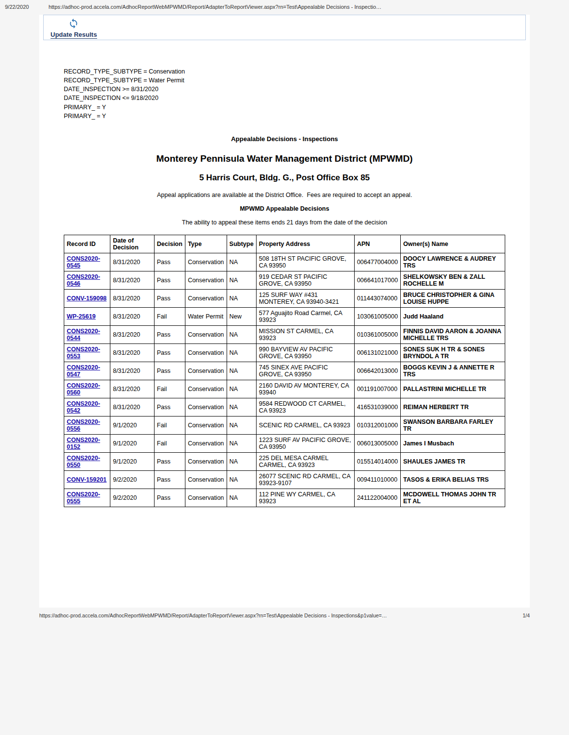9/22/2020 https://adhoc-prod.accela.com/AdhocReportWebMPWMD/Report/AdapterToReportViewer.aspx?rn=Test\Appealable Decisions - Inspectio…
Update Results
RECORD_TYPE_SUBTYPE = Conservation
RECORD_TYPE_SUBTYPE = Water Permit
DATE_INSPECTION >= 8/31/2020
DATE_INSPECTION <= 9/18/2020
PRIMARY_ = Y
PRIMARY_ = Y
Appealable Decisions - Inspections
Monterey Pennisula Water Management District (MPWMD)
5 Harris Court, Bldg. G., Post Office Box 85
Appeal applications are available at the District Office. Fees are required to accept an appeal.
MPWMD Appealable Decisions
The ability to appeal these items ends 21 days from the date of the decision
| Record ID | Date of Decision | Decision | Type | Subtype | Property Address | APN | Owner(s) Name |
| --- | --- | --- | --- | --- | --- | --- | --- |
| CONS2020-0545 | 8/31/2020 | Pass | Conservation | NA | 508 18TH ST PACIFIC GROVE, CA 93950 | 006477004000 | DOOCY LAWRENCE & AUDREY TRS |
| CONS2020-0546 | 8/31/2020 | Pass | Conservation | NA | 919 CEDAR ST PACIFIC GROVE, CA 93950 | 006641017000 | SHELKOWSKY BEN & ZALL ROCHELLE M |
| CONV-159098 | 8/31/2020 | Pass | Conservation | NA | 125 SURF WAY #431 MONTEREY, CA 93940-3421 | 011443074000 | BRUCE CHRISTOPHER & GINA LOUISE HUPPE |
| WP-25619 | 8/31/2020 | Fail | Water Permit | New | 577 Aguajito Road Carmel, CA 93923 | 103061005000 | Judd Haaland |
| CONS2020-0544 | 8/31/2020 | Pass | Conservation | NA | MISSION ST CARMEL, CA 93923 | 010361005000 | FINNIS DAVID AARON & JOANNA MICHELLE TRS |
| CONS2020-0553 | 8/31/2020 | Pass | Conservation | NA | 990 BAYVIEW AV PACIFIC GROVE, CA 93950 | 006131021000 | SONES SUK H TR & SONES BRYNDOL A TR |
| CONS2020-0547 | 8/31/2020 | Pass | Conservation | NA | 745 SINEX AVE PACIFIC GROVE, CA 93950 | 006642013000 | BOGGS KEVIN J & ANNETTE R TRS |
| CONS2020-0560 | 8/31/2020 | Fail | Conservation | NA | 2160 DAVID AV MONTEREY, CA 93940 | 001191007000 | PALLASTRINI MICHELLE TR |
| CONS2020-0542 | 8/31/2020 | Pass | Conservation | NA | 9584 REDWOOD CT CARMEL, CA 93923 | 416531039000 | REIMAN HERBERT TR |
| CONS2020-0556 | 9/1/2020 | Fail | Conservation | NA | SCENIC RD CARMEL, CA 93923 | 010312001000 | SWANSON BARBARA FARLEY TR |
| CONS2020-0152 | 9/1/2020 | Fail | Conservation | NA | 1223 SURF AV PACIFIC GROVE, CA 93950 | 006013005000 | James I Musbach |
| CONS2020-0550 | 9/1/2020 | Pass | Conservation | NA | 225 DEL MESA CARMEL CARMEL, CA 93923 | 015514014000 | SHAULES JAMES TR |
| CONV-159201 | 9/2/2020 | Pass | Conservation | NA | 26077 SCENIC RD CARMEL, CA 93923-9107 | 009411010000 | TASOS & ERIKA BELIAS TRS |
| CONS2020-0555 | 9/2/2020 | Pass | Conservation | NA | 112 PINE WY CARMEL, CA 93923 | 241122004000 | MCDOWELL THOMAS JOHN TR ET AL |
https://adhoc-prod.accela.com/AdhocReportWebMPWMD/Report/AdapterToReportViewer.aspx?rn=Test\Appealable Decisions - Inspections&p1value=… 1/4